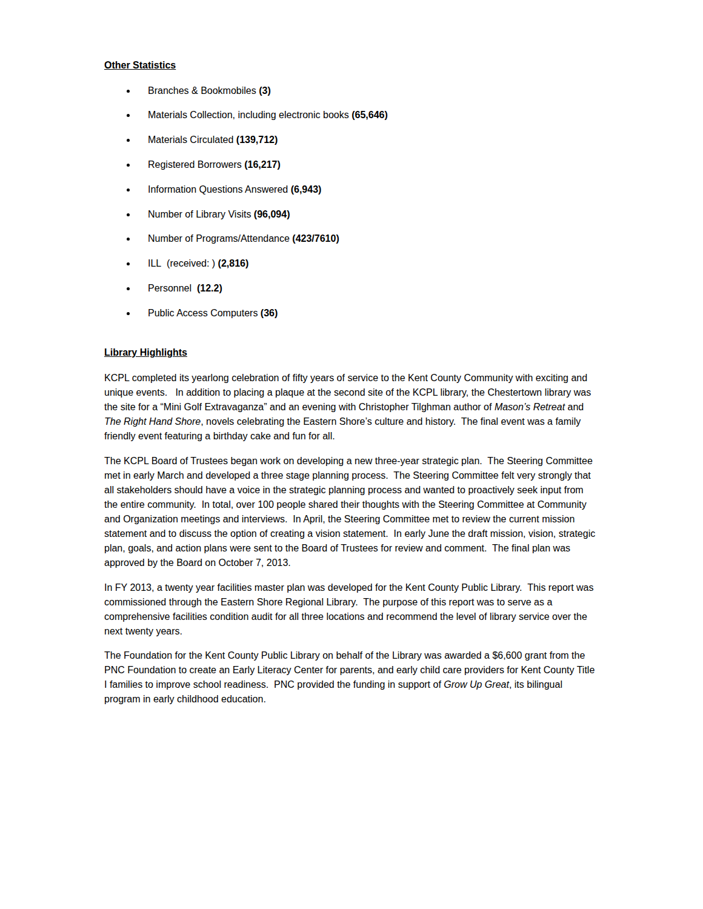Other Statistics
Branches & Bookmobiles (3)
Materials Collection, including electronic books (65,646)
Materials Circulated (139,712)
Registered Borrowers (16,217)
Information Questions Answered (6,943)
Number of Library Visits (96,094)
Number of Programs/Attendance (423/7610)
ILL (received: ) (2,816)
Personnel (12.2)
Public Access Computers (36)
Library Highlights
KCPL completed its yearlong celebration of fifty years of service to the Kent County Community with exciting and unique events. In addition to placing a plaque at the second site of the KCPL library, the Chestertown library was the site for a “Mini Golf Extravaganza” and an evening with Christopher Tilghman author of Mason’s Retreat and The Right Hand Shore, novels celebrating the Eastern Shore’s culture and history. The final event was a family friendly event featuring a birthday cake and fun for all.
The KCPL Board of Trustees began work on developing a new three-year strategic plan. The Steering Committee met in early March and developed a three stage planning process. The Steering Committee felt very strongly that all stakeholders should have a voice in the strategic planning process and wanted to proactively seek input from the entire community. In total, over 100 people shared their thoughts with the Steering Committee at Community and Organization meetings and interviews. In April, the Steering Committee met to review the current mission statement and to discuss the option of creating a vision statement. In early June the draft mission, vision, strategic plan, goals, and action plans were sent to the Board of Trustees for review and comment. The final plan was approved by the Board on October 7, 2013.
In FY 2013, a twenty year facilities master plan was developed for the Kent County Public Library. This report was commissioned through the Eastern Shore Regional Library. The purpose of this report was to serve as a comprehensive facilities condition audit for all three locations and recommend the level of library service over the next twenty years.
The Foundation for the Kent County Public Library on behalf of the Library was awarded a $6,600 grant from the PNC Foundation to create an Early Literacy Center for parents, and early child care providers for Kent County Title I families to improve school readiness. PNC provided the funding in support of Grow Up Great, its bilingual program in early childhood education.